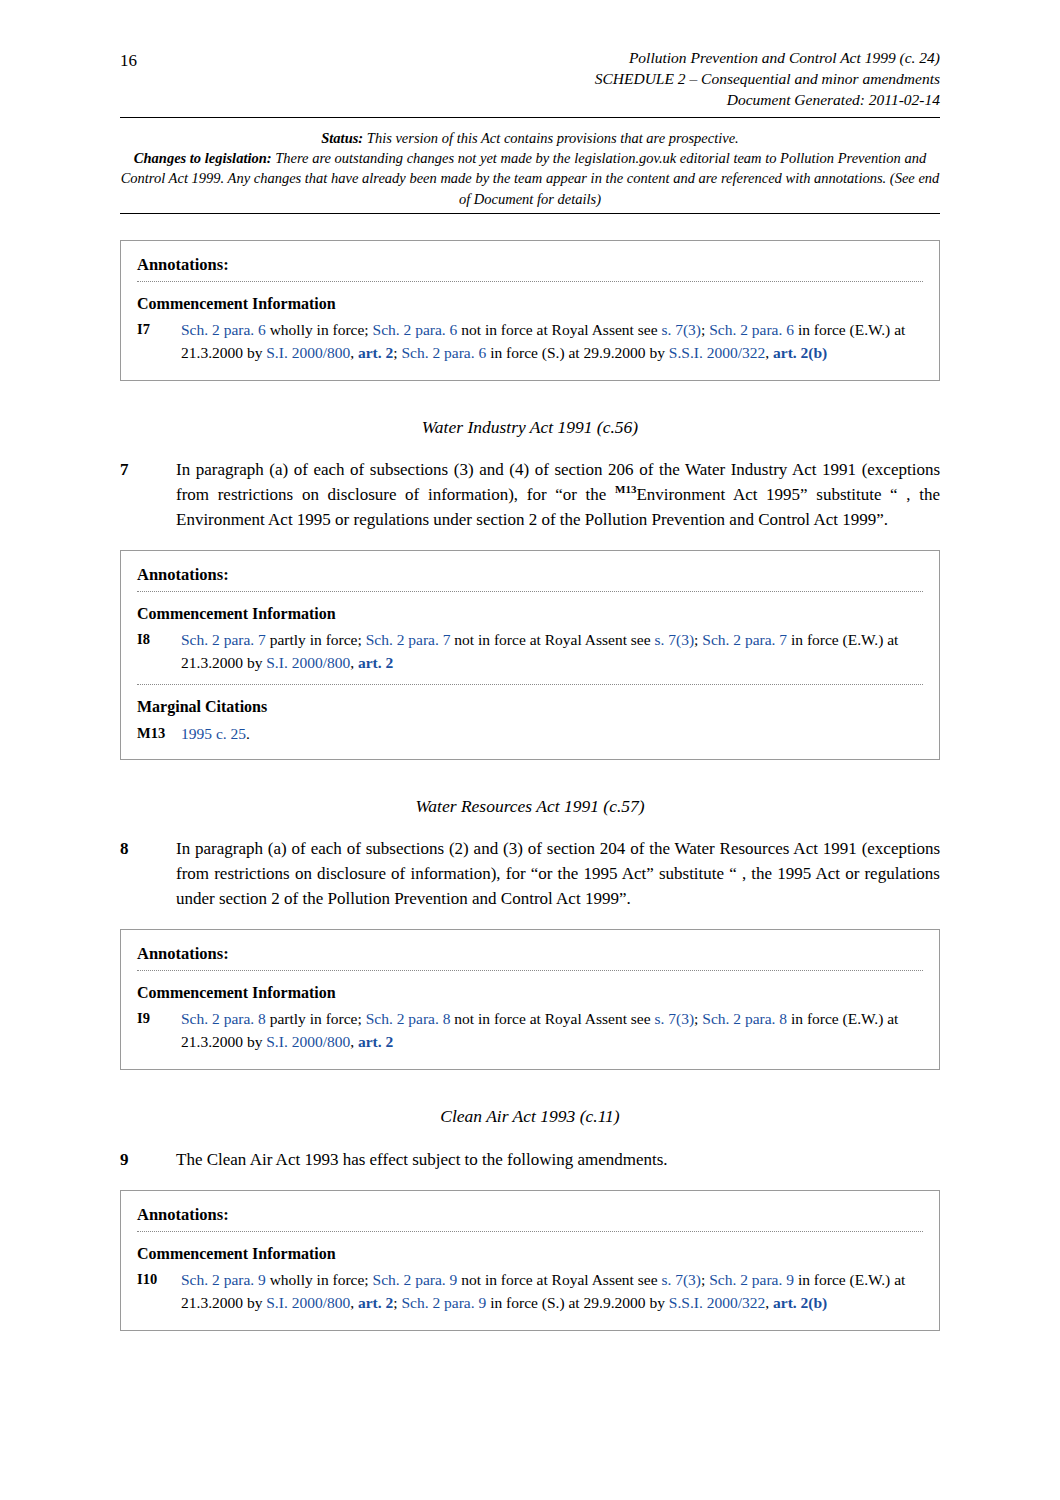16
Pollution Prevention and Control Act 1999 (c. 24)
SCHEDULE 2 – Consequential and minor amendments
Document Generated: 2011-02-14
Status: This version of this Act contains provisions that are prospective.
Changes to legislation: There are outstanding changes not yet made by the legislation.gov.uk editorial team to Pollution Prevention and Control Act 1999. Any changes that have already been made by the team appear in the content and are referenced with annotations. (See end of Document for details)
Annotations:
Commencement Information
I7
Sch. 2 para. 6 wholly in force; Sch. 2 para. 6 not in force at Royal Assent see s. 7(3); Sch. 2 para. 6 in force (E.W.) at 21.3.2000 by S.I. 2000/800, art. 2; Sch. 2 para. 6 in force (S.) at 29.9.2000 by S.S.I. 2000/322, art. 2(b)
Water Industry Act 1991 (c.56)
7
In paragraph (a) of each of subsections (3) and (4) of section 206 of the Water Industry Act 1991 (exceptions from restrictions on disclosure of information), for “or the M13Environment Act 1995” substitute “ , the Environment Act 1995 or regulations under section 2 of the Pollution Prevention and Control Act 1999”.
Annotations:
Commencement Information
I8
Sch. 2 para. 7 partly in force; Sch. 2 para. 7 not in force at Royal Assent see s. 7(3); Sch. 2 para. 7 in force (E.W.) at 21.3.2000 by S.I. 2000/800, art. 2
Marginal Citations
M13
1995 c. 25.
Water Resources Act 1991 (c.57)
8
In paragraph (a) of each of subsections (2) and (3) of section 204 of the Water Resources Act 1991 (exceptions from restrictions on disclosure of information), for “or the 1995 Act” substitute “ , the 1995 Act or regulations under section 2 of the Pollution Prevention and Control Act 1999”.
Annotations:
Commencement Information
I9
Sch. 2 para. 8 partly in force; Sch. 2 para. 8 not in force at Royal Assent see s. 7(3); Sch. 2 para. 8 in force (E.W.) at 21.3.2000 by S.I. 2000/800, art. 2
Clean Air Act 1993 (c.11)
9
The Clean Air Act 1993 has effect subject to the following amendments.
Annotations:
Commencement Information
I10
Sch. 2 para. 9 wholly in force; Sch. 2 para. 9 not in force at Royal Assent see s. 7(3); Sch. 2 para. 9 in force (E.W.) at 21.3.2000 by S.I. 2000/800, art. 2; Sch. 2 para. 9 in force (S.) at 29.9.2000 by S.S.I. 2000/322, art. 2(b)